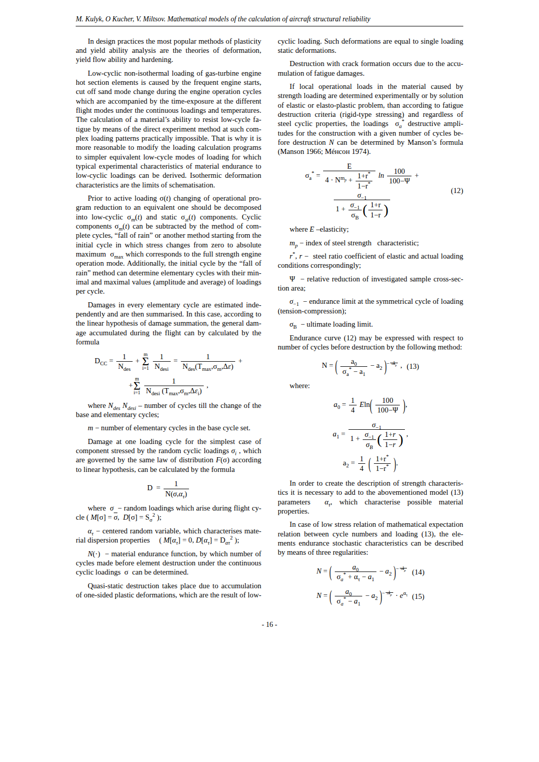M. Kulyk, O Kucher, V. Miltsov. Mathematical models of the calculation of aircraft structural reliability
In design practices the most popular methods of plasticity and yield ability analysis are the theories of deformation, yield flow ability and hardening.
Low-cyclic non-isothermal loading of gas-turbine engine hot section elements is caused by the frequent engine starts, cut off sand mode change during the engine operation cycles which are accompanied by the time-exposure at the different flight modes under the continuous loadings and temperatures. The calculation of a material’s ability to resist low-cycle fatigue by means of the direct experiment method at such complex loading patterns practically impossible. That is why it is more reasonable to modify the loading calculation programs to simpler equivalent low-cycle modes of loading for which typical experimental characteristics of material endurance to low-cyclic loadings can be derived. Isothermic deformation characteristics are the limits of schematisation.
Prior to active loading σ(t) changing of operational program reduction to an equivalent one should be decomposed into low-cyclic σm(t) and static σst(t) components. Cyclic components σm(t) can be subtracted by the method of complete cycles, “fall of rain” or another method starting from the initial cycle in which stress changes from zero to absolute maximum σmax which corresponds to the full strength engine operation mode. Additionally, the initial cycle by the “fall of rain” method can determine elementary cycles with their minimal and maximal values (amplitude and average) of loadings per cycle.
Damages in every elementary cycle are estimated independently and are then summarised. In this case, according to the linear hypothesis of damage summation, the general damage accumulated during the flight can by calculated by the formula
DCC = 1 Ndes + mΣi=1 1 Ndesi = 1 Ndes(Tmax,σm,Δε) +
+mΣi=1 1 Ndesi (Tmax,σm,Δεi) ,
where Ndes Ndesi – number of cycles till the change of the base and elementary cycles;
m − number of elementary cycles in the base cycle set.
Damage at one loading cycle for the simplest case of component stressed by the random cyclic loadings σi , which are governed by the same law of distribution F(σ) according to linear hypothesis, can be calculated by the formula
D = 1 N(σ,ατ)
where σ − random loadings which arise during flight cycle ( M[σ] = σ, D[σ] = Sσ2 );
ατ − centered random variable, which characterises material dispersion properties ( M[ατ] = 0, D[ατ] = Dατ2 );
N(·) − material endurance function, by which number of cycles made before element destruction under the continuous cyclic loadings σ can be determined.
Quasi-static destruction takes place due to accumulation of one-sided plastic deformations, which are the result of low-cyclic loading. Such deformations are equal to single loading static deformations.
Destruction with crack formation occurs due to the accumulation of fatigue damages.
If local operational loads in the material caused by strength loading are determined experimentally or by solution of elastic or elasto-plastic problem, than according to fatigue destruction criteria (rigid-type stressing) and regardless of steel cyclic properties, the loadings σa* destructive amplitudes for the construction with a given number of cycles before destruction N can be determined by Manson’s formula (Manson 1966; Мéнсон 1974).
σa* = E 4 · Nmp + 1+r*1−r* ln 100100−Ψ + σ−1 1 + σ−1 σB(1+r 1−r) (12)
where E –elasticity;
mp − index of steel strength characteristic;
r*, r − steel ratio coefficient of elastic and actual loading conditions correspondingly;
Ψ − relative reduction of investigated sample cross-section area;
σ−1 − endurance limit at the symmetrical cycle of loading (tension-compression);
σB − ultimate loading limit.
Endurance curve (12) may be expressed with respect to number of cycles before destruction by the following method:
N = ( a0 σa* − a1 − a2 )−1 mp , (13)
where:
a0 = 14 Eln( 100100−Ψ ),
a1 = σ−1 1 + σ−1 σB(1+r 1−r) ,
a2 = 14 ( 1+r*1−r* ).
In order to create the description of strength characteristics it is necessary to add to the abovementioned model (13) parameters ατ, which characterise possible material properties.
In case of low stress relation of mathematical expectation relation between cycle numbers and loading (13), the elements endurance stochastic characteristics can be described by means of three regularities:
N = ( a0 σa* + ατ − a1 − a2 )−1 mp (14)
N = ( a0 σa* − a1 − a2 )−1 mp · eατ (15)
- 16 -